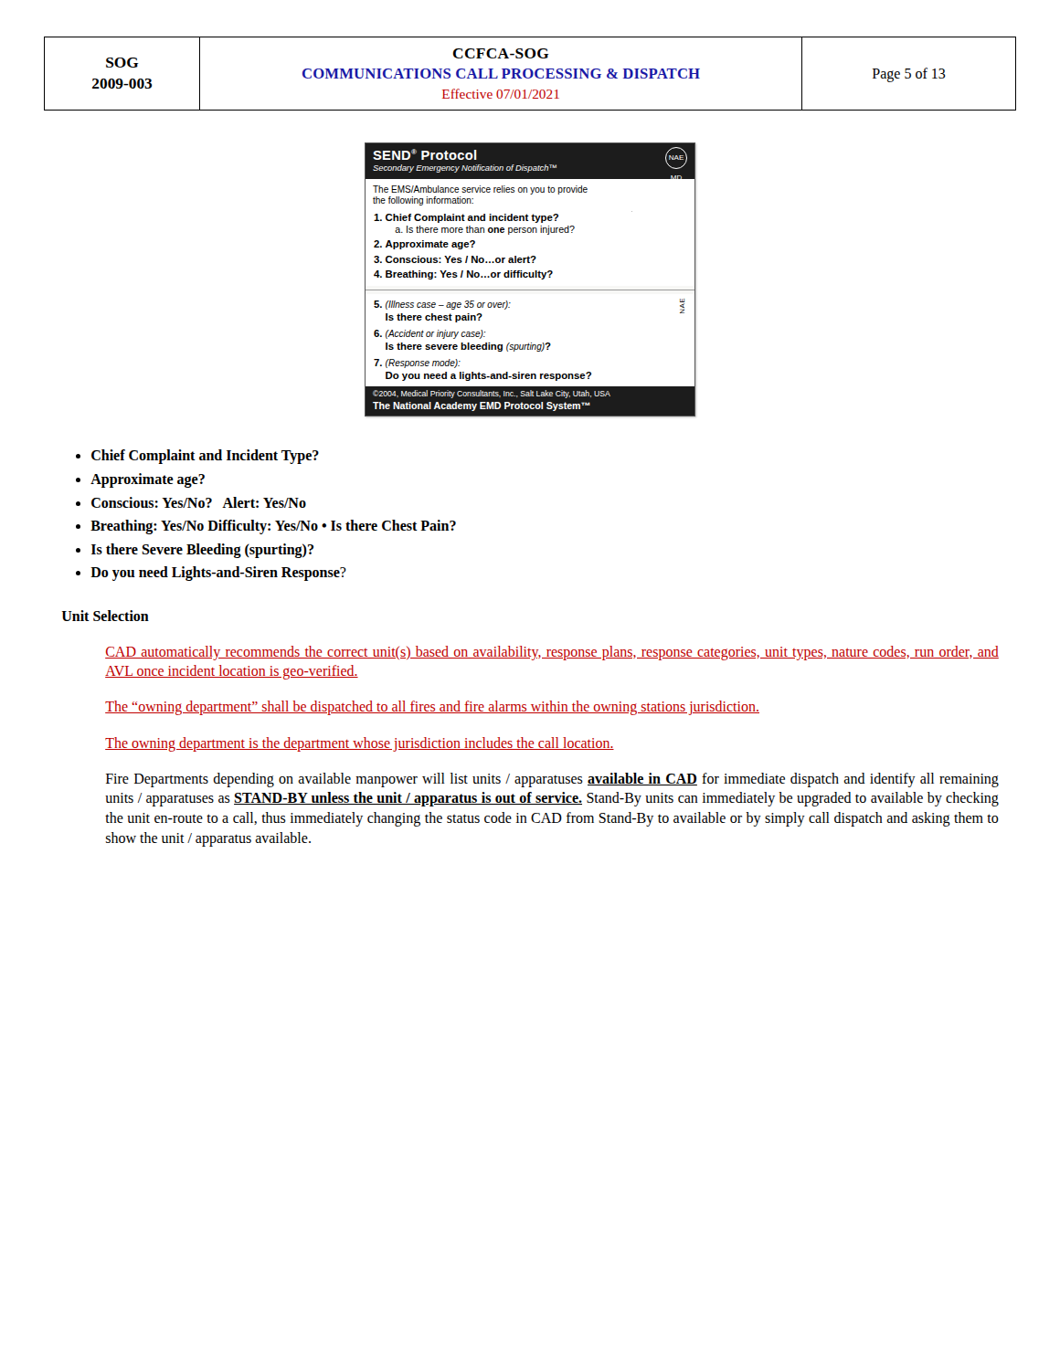| SOG 2009-003 | CCFCA-SOG COMMUNICATIONS CALL PROCESSING & DISPATCH Effective 07/01/2021 | Page 5 of 13 |
NAE
MD
SEND® Protocol
Secondary Emergency Notification of Dispatch™
The EMS/Ambulance service relies on you to provide
the following information:
Chief Complaint and incident type? a. Is there more than one person injured?
Approximate age?
Conscious: Yes / No…or alert?
Breathing: Yes / No…or difficulty?
NAE
(Illness case – age 35 or over):
Is there chest pain?
(Accident or injury case):
Is there severe bleeding (spurting)?
(Response mode):
Do you need a lights-and-siren response?
©2004, Medical Priority Consultants, Inc., Salt Lake City, Utah, USA The National Academy EMD Protocol System™
Chief Complaint and Incident Type?
Approximate age?
Conscious: Yes/No? Alert: Yes/No
Breathing: Yes/No Difficulty: Yes/No • Is there Chest Pain?
Is there Severe Bleeding (spurting)?
Do you need Lights-and-Siren Response?
Unit Selection
CAD automatically recommends the correct unit(s) based on availability, response plans, response categories, unit types, nature codes, run order, and AVL once incident location is geo-verified.
The “owning department” shall be dispatched to all fires and fire alarms within the owning stations jurisdiction.
The owning department is the department whose jurisdiction includes the call location.
Fire Departments depending on available manpower will list units / apparatuses available in CAD for immediate dispatch and identify all remaining units / apparatuses as STAND-BY unless the unit / apparatus is out of service. Stand-By units can immediately be upgraded to available by checking the unit en-route to a call, thus immediately changing the status code in CAD from Stand-By to available or by simply call dispatch and asking them to show the unit / apparatus available.